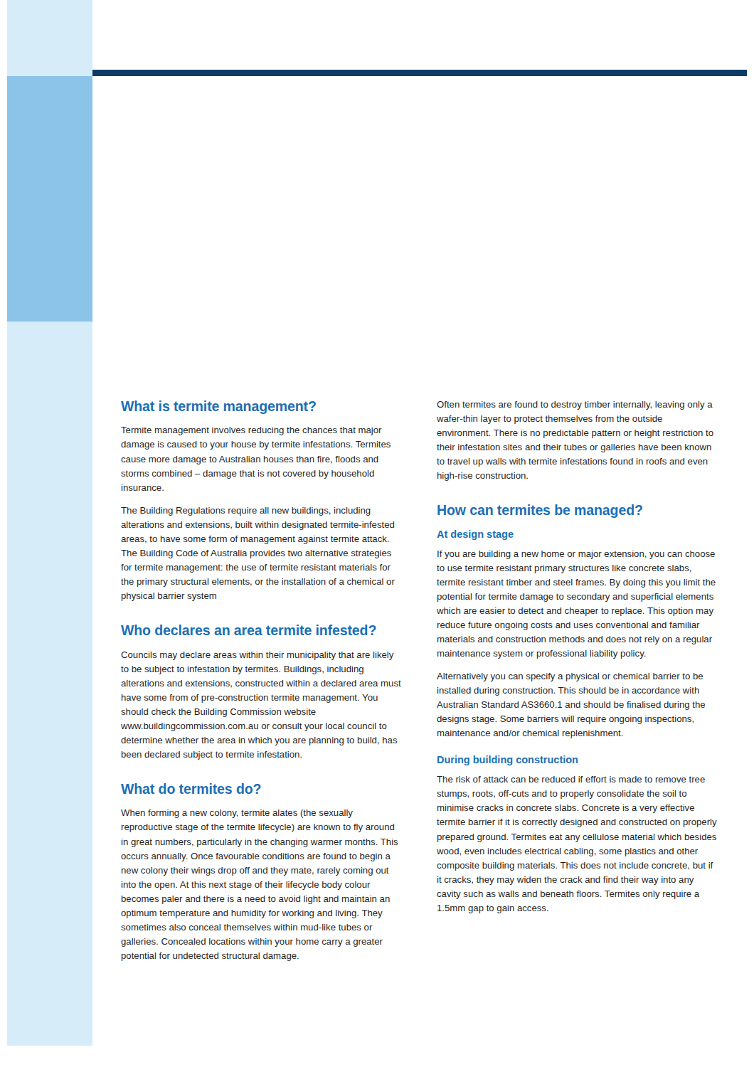What is termite management?
Termite management involves reducing the chances that major damage is caused to your house by termite infestations. Termites cause more damage to Australian houses than fire, floods and storms combined – damage that is not covered by household insurance.
The Building Regulations require all new buildings, including alterations and extensions, built within designated termite-infested areas, to have some form of management against termite attack. The Building Code of Australia provides two alternative strategies for termite management: the use of termite resistant materials for the primary structural elements, or the installation of a chemical or physical barrier system
Who declares an area termite infested?
Councils may declare areas within their municipality that are likely to be subject to infestation by termites. Buildings, including alterations and extensions, constructed within a declared area must have some from of pre-construction termite management. You should check the Building Commission website www.buildingcommission.com.au or consult your local council to determine whether the area in which you are planning to build, has been declared subject to termite infestation.
What do termites do?
When forming a new colony, termite alates (the sexually reproductive stage of the termite lifecycle) are known to fly around in great numbers, particularly in the changing warmer months. This occurs annually. Once favourable conditions are found to begin a new colony their wings drop off and they mate, rarely coming out into the open. At this next stage of their lifecycle body colour becomes paler and there is a need to avoid light and maintain an optimum temperature and humidity for working and living. They sometimes also conceal themselves within mud-like tubes or galleries. Concealed locations within your home carry a greater potential for undetected structural damage.
Often termites are found to destroy timber internally, leaving only a wafer-thin layer to protect themselves from the outside environment. There is no predictable pattern or height restriction to their infestation sites and their tubes or galleries have been known to travel up walls with termite infestations found in roofs and even high-rise construction.
How can termites be managed?
At design stage
If you are building a new home or major extension, you can choose to use termite resistant primary structures like concrete slabs, termite resistant timber and steel frames. By doing this you limit the potential for termite damage to secondary and superficial elements which are easier to detect and cheaper to replace. This option may reduce future ongoing costs and uses conventional and familiar materials and construction methods and does not rely on a regular maintenance system or professional liability policy.
Alternatively you can specify a physical or chemical barrier to be installed during construction. This should be in accordance with Australian Standard AS3660.1 and should be finalised during the designs stage. Some barriers will require ongoing inspections, maintenance and/or chemical replenishment.
During building construction
The risk of attack can be reduced if effort is made to remove tree stumps, roots, off-cuts and to properly consolidate the soil to minimise cracks in concrete slabs. Concrete is a very effective termite barrier if it is correctly designed and constructed on properly prepared ground. Termites eat any cellulose material which besides wood, even includes electrical cabling, some plastics and other composite building materials. This does not include concrete, but if it cracks, they may widen the crack and find their way into any cavity such as walls and beneath floors. Termites only require a 1.5mm gap to gain access.